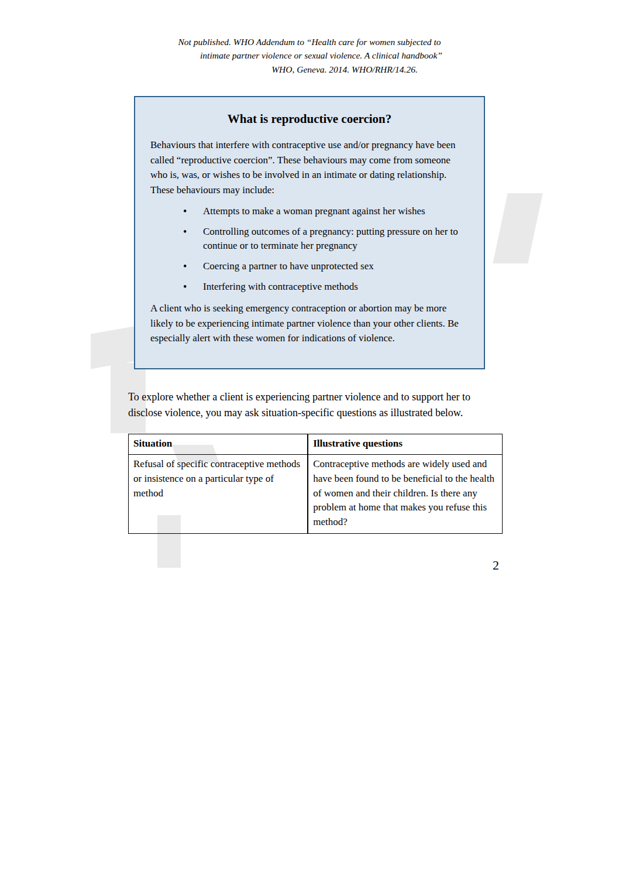Not published. WHO Addendum to “Health care for women subjected to intimate partner violence or sexual violence. A clinical handbook” WHO, Geneva. 2014. WHO/RHR/14.26.
What is reproductive coercion?
Behaviours that interfere with contraceptive use and/or pregnancy have been called “reproductive coercion”. These behaviours may come from someone who is, was, or wishes to be involved in an intimate or dating relationship. These behaviours may include:
Attempts to make a woman pregnant against her wishes
Controlling outcomes of a pregnancy: putting pressure on her to continue or to terminate her pregnancy
Coercing a partner to have unprotected sex
Interfering with contraceptive methods
A client who is seeking emergency contraception or abortion may be more likely to be experiencing intimate partner violence than your other clients. Be especially alert with these women for indications of violence.
To explore whether a client is experiencing partner violence and to support her to disclose violence, you may ask situation-specific questions as illustrated below.
| Situation | | Illustrative questions |
| --- | --- | --- |
| Refusal of specific contraceptive methods or insistence on a particular type of method | | Contraceptive methods are widely used and have been found to be beneficial to the health of women and their children. Is there any problem at home that makes you refuse this method? |
2